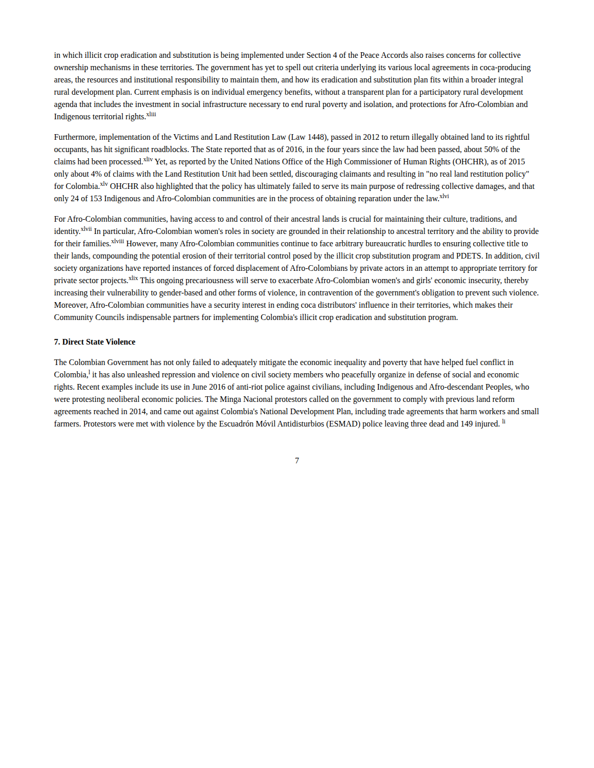in which illicit crop eradication and substitution is being implemented under Section 4 of the Peace Accords also raises concerns for collective ownership mechanisms in these territories. The government has yet to spell out criteria underlying its various local agreements in coca-producing areas, the resources and institutional responsibility to maintain them, and how its eradication and substitution plan fits within a broader integral rural development plan. Current emphasis is on individual emergency benefits, without a transparent plan for a participatory rural development agenda that includes the investment in social infrastructure necessary to end rural poverty and isolation, and protections for Afro-Colombian and Indigenous territorial rights.xliii
Furthermore, implementation of the Victims and Land Restitution Law (Law 1448), passed in 2012 to return illegally obtained land to its rightful occupants, has hit significant roadblocks. The State reported that as of 2016, in the four years since the law had been passed, about 50% of the claims had been processed.xliv Yet, as reported by the United Nations Office of the High Commissioner of Human Rights (OHCHR), as of 2015 only about 4% of claims with the Land Restitution Unit had been settled, discouraging claimants and resulting in "no real land restitution policy" for Colombia.xlv OHCHR also highlighted that the policy has ultimately failed to serve its main purpose of redressing collective damages, and that only 24 of 153 Indigenous and Afro-Colombian communities are in the process of obtaining reparation under the law.xlvi
For Afro-Colombian communities, having access to and control of their ancestral lands is crucial for maintaining their culture, traditions, and identity.xlvii In particular, Afro-Colombian women's roles in society are grounded in their relationship to ancestral territory and the ability to provide for their families.xlviii However, many Afro-Colombian communities continue to face arbitrary bureaucratic hurdles to ensuring collective title to their lands, compounding the potential erosion of their territorial control posed by the illicit crop substitution program and PDETS. In addition, civil society organizations have reported instances of forced displacement of Afro-Colombians by private actors in an attempt to appropriate territory for private sector projects.xlix This ongoing precariousness will serve to exacerbate Afro-Colombian women's and girls' economic insecurity, thereby increasing their vulnerability to gender-based and other forms of violence, in contravention of the government's obligation to prevent such violence. Moreover, Afro-Colombian communities have a security interest in ending coca distributors' influence in their territories, which makes their Community Councils indispensable partners for implementing Colombia's illicit crop eradication and substitution program.
7. Direct State Violence
The Colombian Government has not only failed to adequately mitigate the economic inequality and poverty that have helped fuel conflict in Colombia,l it has also unleashed repression and violence on civil society members who peacefully organize in defense of social and economic rights. Recent examples include its use in June 2016 of anti-riot police against civilians, including Indigenous and Afro-descendant Peoples, who were protesting neoliberal economic policies. The Minga Nacional protestors called on the government to comply with previous land reform agreements reached in 2014, and came out against Colombia's National Development Plan, including trade agreements that harm workers and small farmers. Protestors were met with violence by the Escuadrón Móvil Antidisturbios (ESMAD) police leaving three dead and 149 injured. li
7